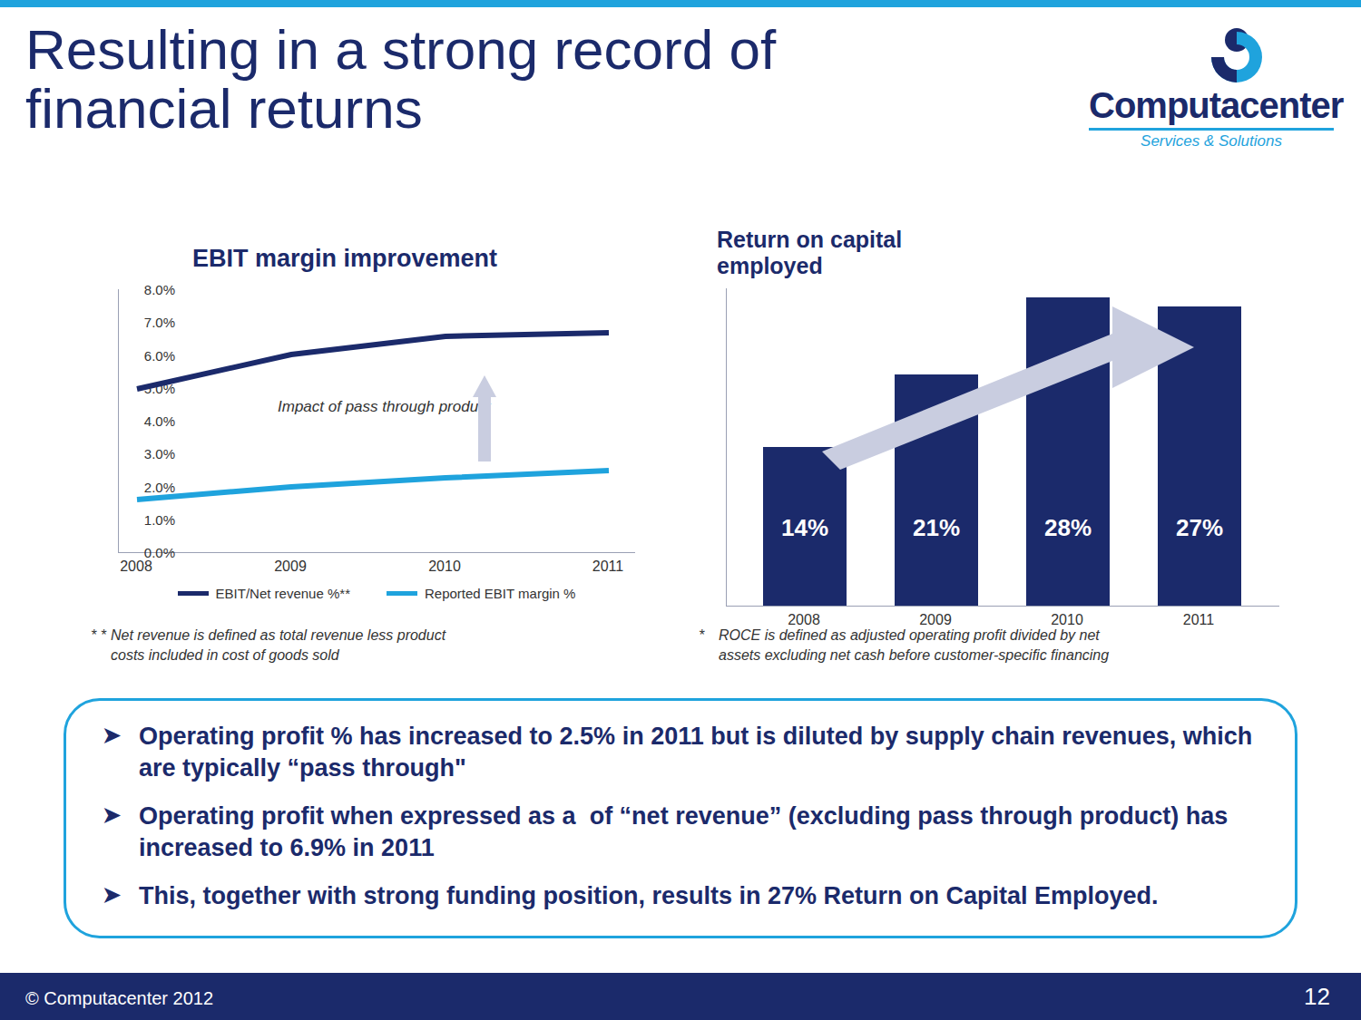Resulting in a strong record of
financial returns
Computacenter
Services & Solutions
EBIT margin improvement
8.0% 7.0% 6.0% 5.0% 4.0% 3.0% 2.0% 1.0% 0.0%
Impact of pass through product
2008 2009 2010 2011
EBIT/Net revenue %**
Reported EBIT margin %
* *Net revenue is defined as total revenue less product
costs included in cost of goods sold
Return on capital
employed
14%
21%
28%
27%
2008 2009 2010 2011
*ROCE is defined as adjusted operating profit divided by net
assets excluding net cash before customer-specific financing
Operating profit % has increased to 2.5% in 2011 but is diluted by supply chain revenues, which are typically “pass through"
Operating profit when expressed as a of “net revenue” (excluding pass through product) has increased to 6.9% in 2011
This, together with strong funding position, results in 27% Return on Capital Employed.
© Computacenter 2012
12